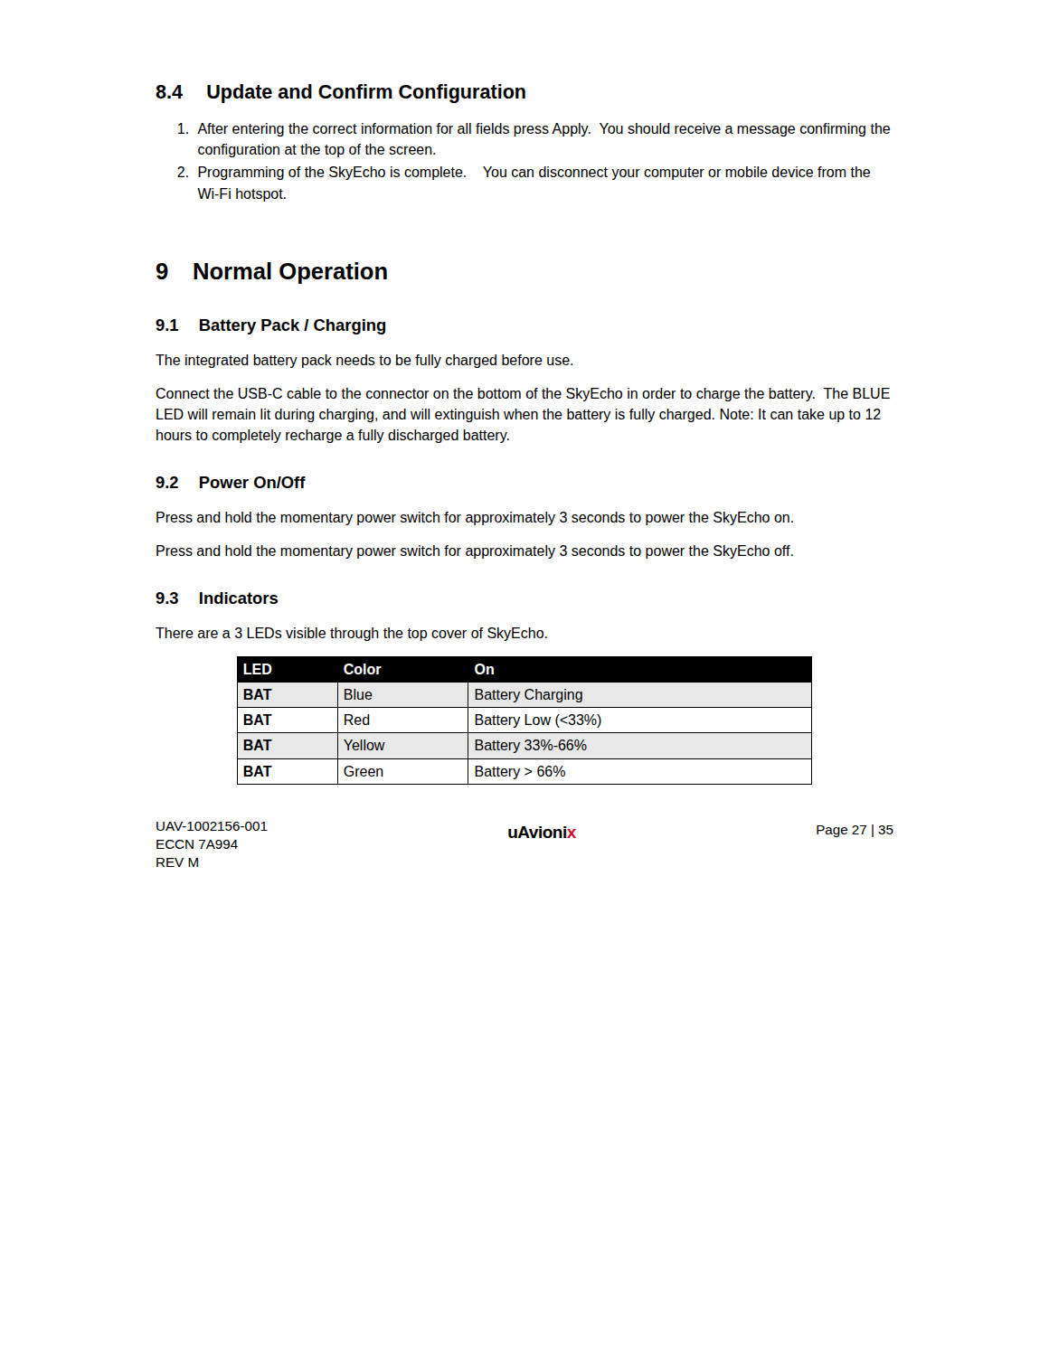8.4 Update and Confirm Configuration
After entering the correct information for all fields press Apply. You should receive a message confirming the configuration at the top of the screen.
Programming of the SkyEcho is complete. You can disconnect your computer or mobile device from the Wi-Fi hotspot.
9 Normal Operation
9.1 Battery Pack / Charging
The integrated battery pack needs to be fully charged before use.
Connect the USB-C cable to the connector on the bottom of the SkyEcho in order to charge the battery. The BLUE LED will remain lit during charging, and will extinguish when the battery is fully charged. Note: It can take up to 12 hours to completely recharge a fully discharged battery.
9.2 Power On/Off
Press and hold the momentary power switch for approximately 3 seconds to power the SkyEcho on.
Press and hold the momentary power switch for approximately 3 seconds to power the SkyEcho off.
9.3 Indicators
There are a 3 LEDs visible through the top cover of SkyEcho.
| LED | Color | On |
| --- | --- | --- |
| BAT | Blue | Battery Charging |
| BAT | Red | Battery Low (<33%) |
| BAT | Yellow | Battery 33%-66% |
| BAT | Green | Battery > 66% |
UAV-1002156-001 ECCN 7A994 REV M
uAvionix
Page 27 | 35